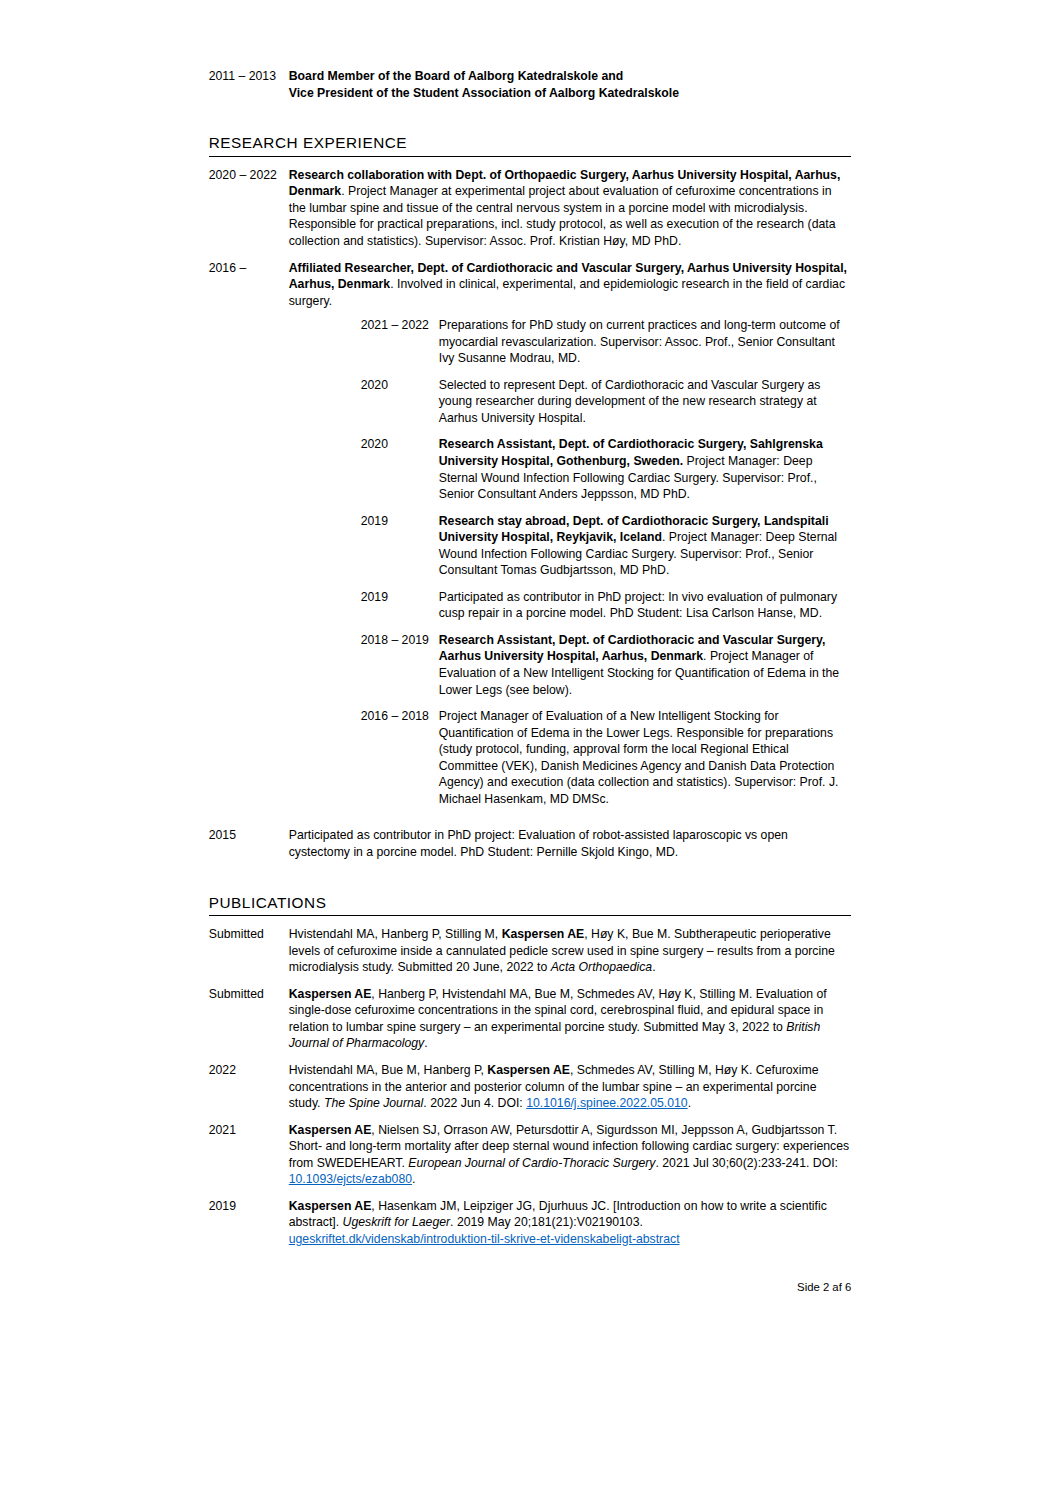| 2011 – 2013 | Board Member of the Board of Aalborg Katedralskole and Vice President of the Student Association of Aalborg Katedralskole |
Research Experience
| 2020 – 2022 | Research collaboration with Dept. of Orthopaedic Surgery, Aarhus University Hospital, Aarhus, Denmark . Project Manager at experimental project about evaluation of cefuroxime concentrations in the lumbar spine and tissue of the central nervous system in a porcine model with microdialysis. Responsible for practical preparations, incl. study protocol, as well as execution of the research (data collection and statistics). Supervisor: Assoc. Prof. Kristian Høy, MD PhD. |
| 2016 – | Affiliated Researcher, Dept. of Cardiothoracic and Vascular Surgery, Aarhus University Hospital, Aarhus, Denmark . Involved in clinical, experimental, and epidemiologic research in the field of cardiac surgery. / / 2021 – 2022 / Preparations for PhD study on current practices and long-term outcome of myocardial revascularization. Supervisor: Assoc. Prof., Senior Consultant Ivy Susanne Modrau, MD. / / / 2020 / Selected to represent Dept. of Cardiothoracic and Vascular Surgery as young researcher during development of the new research strategy at Aarhus University Hospital. / / / 2020 / Research Assistant, Dept. of Cardiothoracic Surgery, Sahlgrenska University Hospital, Gothenburg, Sweden. Project Manager: Deep Sternal Wound Infection Following Cardiac Surgery. Supervisor: Prof., Senior Consultant Anders Jeppsson, MD PhD. / / / 2019 / Research stay abroad, Dept. of Cardiothoracic Surgery, Landspitali University Hospital, Reykjavik, Iceland . Project Manager: Deep Sternal Wound Infection Following Cardiac Surgery. Supervisor: Prof., Senior Consultant Tomas Gudbjartsson, MD PhD. / / / 2019 / Participated as contributor in PhD project: In vivo evaluation of pulmonary cusp repair in a porcine model. PhD Student: Lisa Carlson Hanse, MD. / / / 2018 – 2019 / Research Assistant, Dept. of Cardiothoracic and Vascular Surgery, Aarhus University Hospital, Aarhus, Denmark . Project Manager of Evaluation of a New Intelligent Stocking for Quantification of Edema in the Lower Legs (see below). / / / 2016 – 2018 / Project Manager of Evaluation of a New Intelligent Stocking for Quantification of Edema in the Lower Legs. Responsible for preparations (study protocol, funding, approval form the local Regional Ethical Committee (VEK), Danish Medicines Agency and Danish Data Protection Agency) and execution (data collection and statistics). Supervisor: Prof. J. Michael Hasenkam, MD DMSc. / |
| 2015 | Participated as contributor in PhD project: Evaluation of robot-assisted laparoscopic vs open cystectomy in a porcine model. PhD Student: Pernille Skjold Kingo, MD. |
Publications
| Submitted | Hvistendahl MA, Hanberg P, Stilling M, Kaspersen AE , Høy K, Bue M. Subtherapeutic perioperative levels of cefuroxime inside a cannulated pedicle screw used in spine surgery – results from a porcine microdialysis study. Submitted 20 June, 2022 to Acta Orthopaedica . |
| Submitted | Kaspersen AE , Hanberg P, Hvistendahl MA, Bue M, Schmedes AV, Høy K, Stilling M. Evaluation of single-dose cefuroxime concentrations in the spinal cord, cerebrospinal fluid, and epidural space in relation to lumbar spine surgery – an experimental porcine study. Submitted May 3, 2022 to British Journal of Pharmacology . |
| 2022 | Hvistendahl MA, Bue M, Hanberg P, Kaspersen AE , Schmedes AV, Stilling M, Høy K. Cefuroxime concentrations in the anterior and posterior column of the lumbar spine – an experimental porcine study. The Spine Journal . 2022 Jun 4. DOI: 10.1016/j.spinee.2022.05.010 . |
| 2021 | Kaspersen AE , Nielsen SJ, Orrason AW, Petursdottir A, Sigurdsson MI, Jeppsson A, Gudbjartsson T. Short- and long-term mortality after deep sternal wound infection following cardiac surgery: experiences from SWEDEHEART. European Journal of Cardio-Thoracic Surgery . 2021 Jul 30;60(2):233-241. DOI: 10.1093/ejcts/ezab080 . |
| 2019 | Kaspersen AE , Hasenkam JM, Leipziger JG, Djurhuus JC. [Introduction on how to write a scientific abstract]. Ugeskrift for Laeger . 2019 May 20;181(21):V02190103. ugeskriftet.dk/videnskab/introduktion-til-skrive-et-videnskabeligt-abstract |
Side 2 af 6